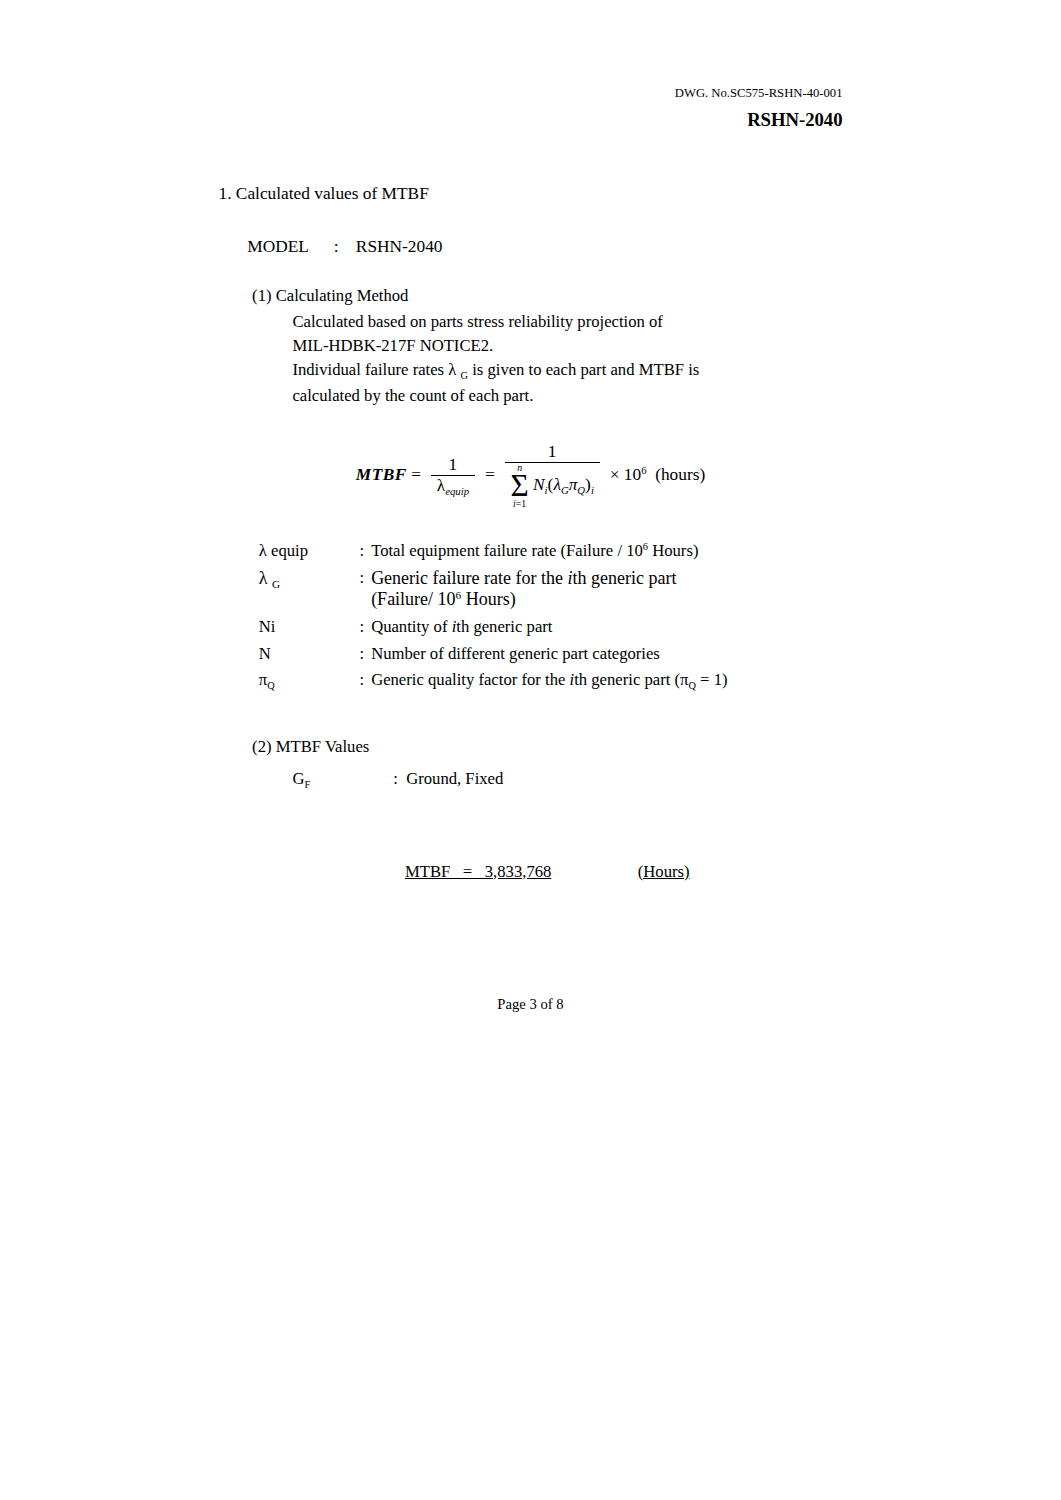DWG. No.SC575-RSHN-40-001
RSHN-2040
1. Calculated values of MTBF
MODEL: RSHN-2040
(1) Calculating Method
Calculated based on parts stress reliability projection of
MIL-HDBK-217F NOTICE2.
Individual failure rates λ G is given to each part and MTBF is
calculated by the count of each part.
MTBF = 1 λequip = 1 n Σ i=1 Ni(λGπQ)i × 106 (hours)
| λ equip | : | Total equipment failure rate (Failure / 10 6 Hours) |
| λ G | : | Generic failure rate for the i th generic part (Failure/ 10 6 Hours) |
| Ni | : | Quantity of i th generic part |
| N | : | Number of different generic part categories |
| π Q | : | Generic quality factor for the i th generic part (π Q = 1) |
(2) MTBF Values
GF: Ground, Fixed
MTBF = 3,833,768(Hours)
Page 3 of 8